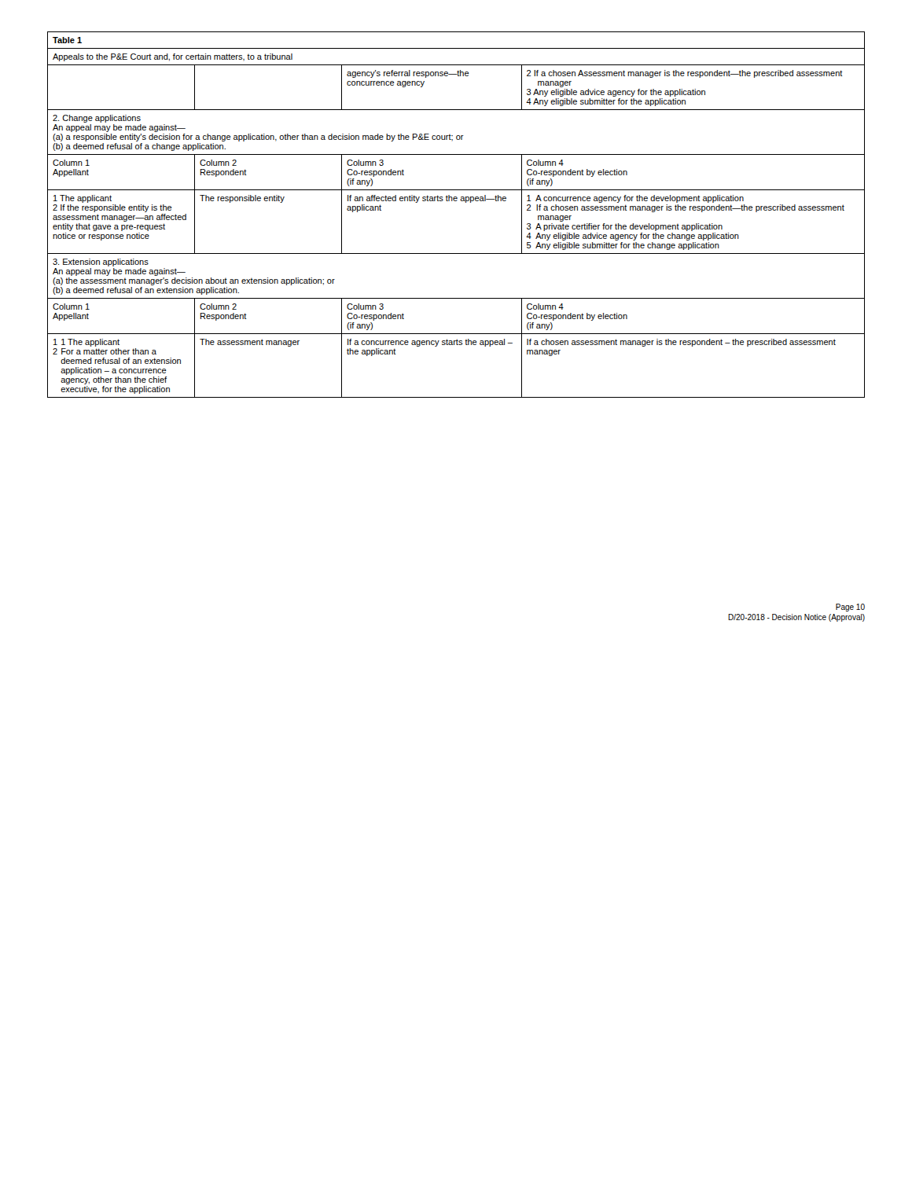| Table 1 |
| Appeals to the P&E Court and, for certain matters, to a tribunal |
| | | agency's referral response—the concurrence agency | 2 If a chosen Assessment manager is the respondent—the prescribed assessment manager 3 Any eligible advice agency for the application 4 Any eligible submitter for the application |
| 2. Change applications An appeal may be made against— (a) a responsible entity's decision for a change application, other than a decision made by the P&E court; or (b) a deemed refusal of a change application. |
| Column 1 Appellant | Column 2 Respondent | Column 3 Co-respondent (if any) | Column 4 Co-respondent by election (if any) |
| 1 The applicant 2 If the responsible entity is the assessment manager—an affected entity that gave a pre-request notice or response notice | The responsible entity | If an affected entity starts the appeal—the applicant | 1 A concurrence agency for the development application 2 If a chosen assessment manager is the respondent—the prescribed assessment manager 3 A private certifier for the development application 4 Any eligible advice agency for the change application 5 Any eligible submitter for the change application |
| 3. Extension applications An appeal may be made against— (a) the assessment manager's decision about an extension application; or (b) a deemed refusal of an extension application. |
| Column 1 Appellant | Column 2 Respondent | Column 3 Co-respondent (if any) | Column 4 Co-respondent by election (if any) |
| / 1 / 1 The applicant / / 2 / For a matter other than a deemed refusal of an extension application – a concurrence agency, other than the chief executive, for the application / | The assessment manager | If a concurrence agency starts the appeal – the applicant | If a chosen assessment manager is the respondent – the prescribed assessment manager |
Page 10
D/20-2018 - Decision Notice (Approval)